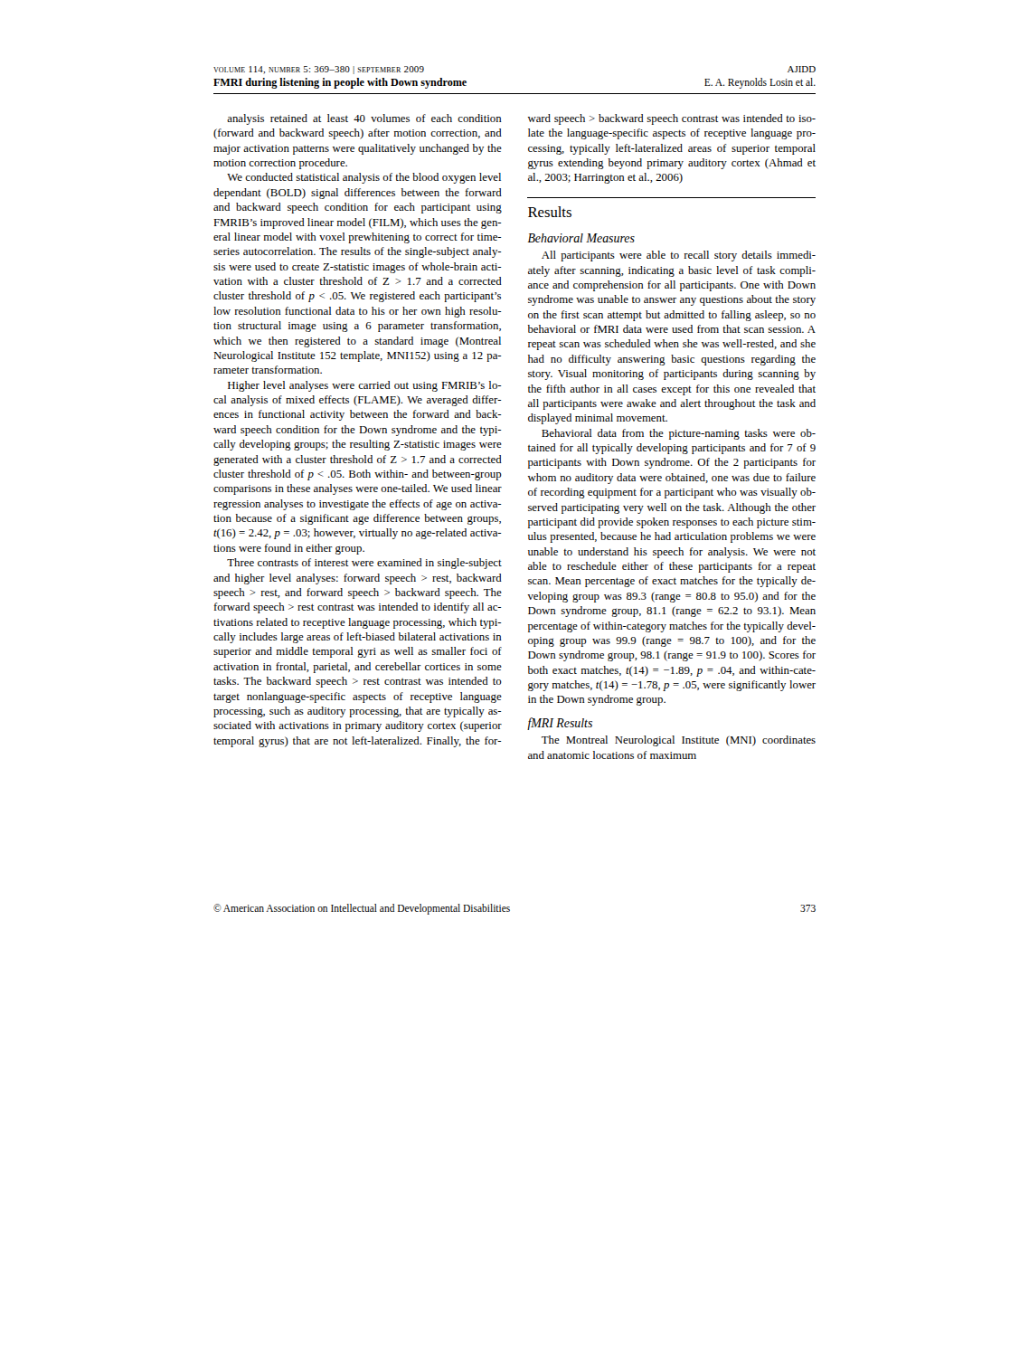volume 114, number 5: 369–380 | september 2009 AJIDD
FMRI during listening in people with Down syndrome E. A. Reynolds Losin et al.
analysis retained at least 40 volumes of each condition (forward and backward speech) after motion correction, and major activation patterns were qualitatively unchanged by the motion correction procedure.
We conducted statistical analysis of the blood oxygen level dependant (BOLD) signal differences between the forward and backward speech condition for each participant using FMRIB’s improved linear model (FILM), which uses the general linear model with voxel prewhitening to correct for time-series autocorrelation. The results of the single-subject analysis were used to create Z-statistic images of whole-brain activation with a cluster threshold of Z > 1.7 and a corrected cluster threshold of p < .05. We registered each participant’s low resolution functional data to his or her own high resolution structural image using a 6 parameter transformation, which we then registered to a standard image (Montreal Neurological Institute 152 template, MNI152) using a 12 parameter transformation.
Higher level analyses were carried out using FMRIB’s local analysis of mixed effects (FLAME). We averaged differences in functional activity between the forward and backward speech condition for the Down syndrome and the typically developing groups; the resulting Z-statistic images were generated with a cluster threshold of Z > 1.7 and a corrected cluster threshold of p < .05. Both within- and between-group comparisons in these analyses were one-tailed. We used linear regression analyses to investigate the effects of age on activation because of a significant age difference between groups, t(16) = 2.42, p = .03; however, virtually no age-related activations were found in either group.
Three contrasts of interest were examined in single-subject and higher level analyses: forward speech > rest, backward speech > rest, and forward speech > backward speech. The forward speech > rest contrast was intended to identify all activations related to receptive language processing, which typically includes large areas of left-biased bilateral activations in superior and middle temporal gyri as well as smaller foci of activation in frontal, parietal, and cerebellar cortices in some tasks. The backward speech > rest contrast was intended to target nonlanguage-specific aspects of receptive language processing, such as auditory processing, that are typically associated with activations in primary auditory cortex (superior temporal gyrus) that are not left-lateralized. Finally, the forward speech > backward speech contrast was intended to isolate the language-specific aspects of receptive language processing, typically left-lateralized areas of superior temporal gyrus extending beyond primary auditory cortex (Ahmad et al., 2003; Harrington et al., 2006)
Results
Behavioral Measures
All participants were able to recall story details immediately after scanning, indicating a basic level of task compliance and comprehension for all participants. One with Down syndrome was unable to answer any questions about the story on the first scan attempt but admitted to falling asleep, so no behavioral or fMRI data were used from that scan session. A repeat scan was scheduled when she was well-rested, and she had no difficulty answering basic questions regarding the story. Visual monitoring of participants during scanning by the fifth author in all cases except for this one revealed that all participants were awake and alert throughout the task and displayed minimal movement.
Behavioral data from the picture-naming tasks were obtained for all typically developing participants and for 7 of 9 participants with Down syndrome. Of the 2 participants for whom no auditory data were obtained, one was due to failure of recording equipment for a participant who was visually observed participating very well on the task. Although the other participant did provide spoken responses to each picture stimulus presented, because he had articulation problems we were unable to understand his speech for analysis. We were not able to reschedule either of these participants for a repeat scan. Mean percentage of exact matches for the typically developing group was 89.3 (range = 80.8 to 95.0) and for the Down syndrome group, 81.1 (range = 62.2 to 93.1). Mean percentage of within-category matches for the typically developing group was 99.9 (range = 98.7 to 100), and for the Down syndrome group, 98.1 (range = 91.9 to 100). Scores for both exact matches, t(14) = −1.89, p = .04, and within-category matches, t(14) = −1.78, p = .05, were significantly lower in the Down syndrome group.
fMRI Results
The Montreal Neurological Institute (MNI) coordinates and anatomic locations of maximum
© American Association on Intellectual and Developmental Disabilities 373